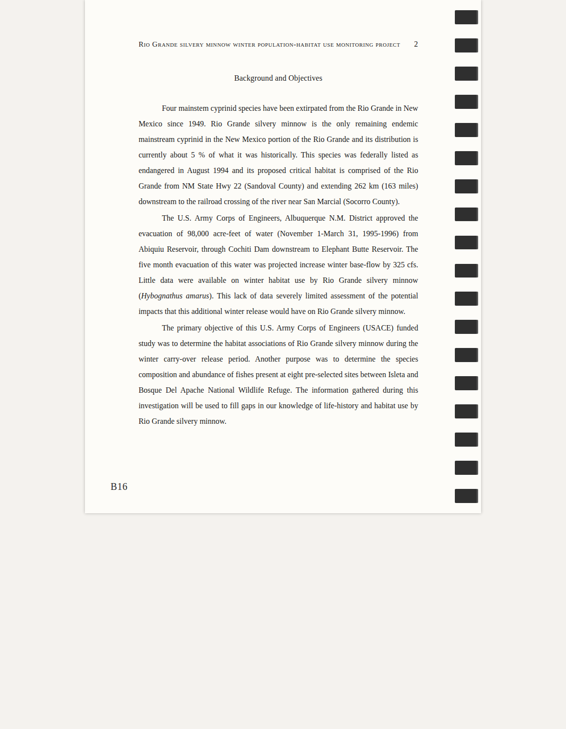Rio Grande silvery minnow winter population-habitat use monitoring project
2
Background and Objectives
Four mainstem cyprinid species have been extirpated from the Rio Grande in New Mexico since 1949. Rio Grande silvery minnow is the only remaining endemic mainstream cyprinid in the New Mexico portion of the Rio Grande and its distribution is currently about 5 % of what it was historically. This species was federally listed as endangered in August 1994 and its proposed critical habitat is comprised of the Rio Grande from NM State Hwy 22 (Sandoval County) and extending 262 km (163 miles) downstream to the railroad crossing of the river near San Marcial (Socorro County).
The U.S. Army Corps of Engineers, Albuquerque N.M. District approved the evacuation of 98,000 acre-feet of water (November 1-March 31, 1995-1996) from Abiquiu Reservoir, through Cochiti Dam downstream to Elephant Butte Reservoir. The five month evacuation of this water was projected increase winter base-flow by 325 cfs. Little data were available on winter habitat use by Rio Grande silvery minnow (Hybognathus amarus). This lack of data severely limited assessment of the potential impacts that this additional winter release would have on Rio Grande silvery minnow.
The primary objective of this U.S. Army Corps of Engineers (USACE) funded study was to determine the habitat associations of Rio Grande silvery minnow during the winter carry-over release period. Another purpose was to determine the species composition and abundance of fishes present at eight pre-selected sites between Isleta and Bosque Del Apache National Wildlife Refuge. The information gathered during this investigation will be used to fill gaps in our knowledge of life-history and habitat use by Rio Grande silvery minnow.
B16